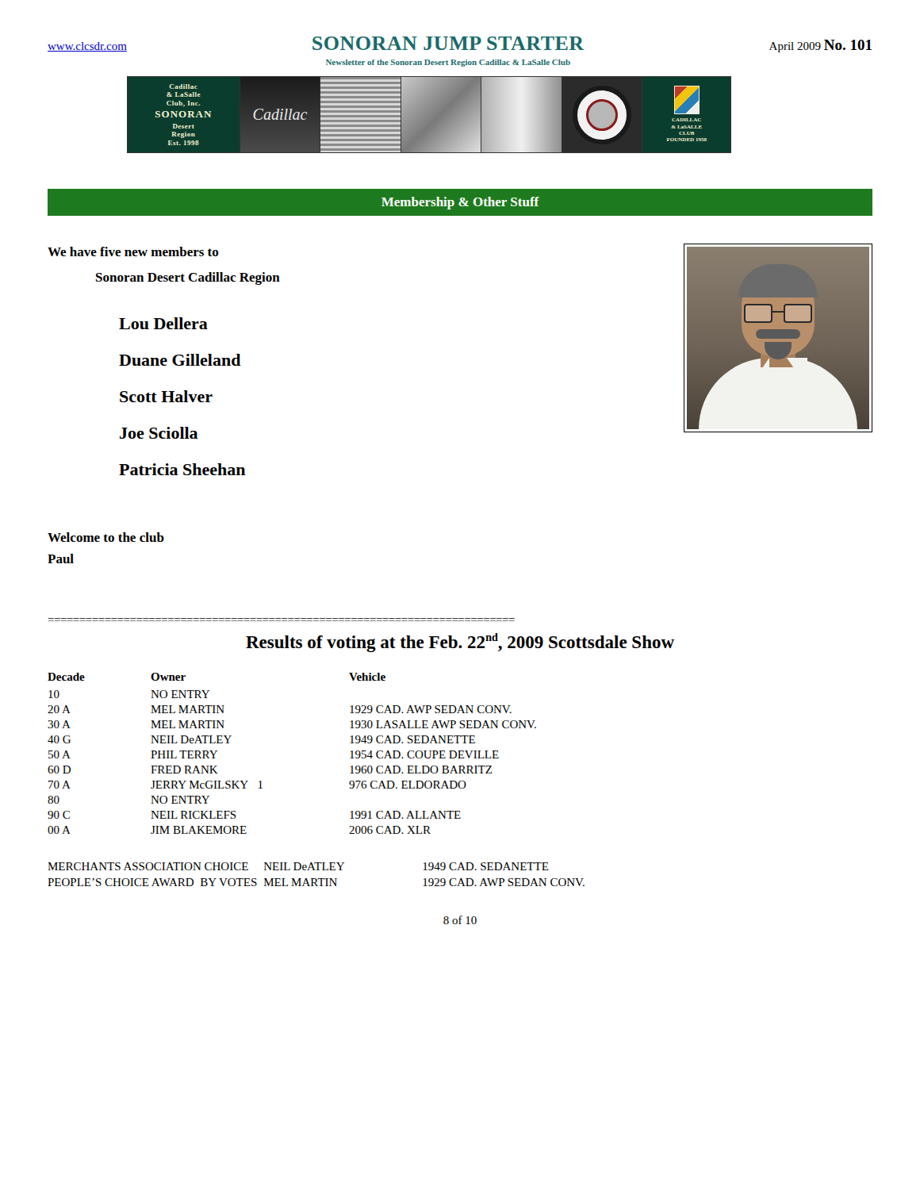www.clcsdr.com
SONORAN JUMP STARTER
Newsletter of the Sonoran Desert Region Cadillac & LaSalle Club
April 2009 No. 101
Cadillac
& LaSalle
Club, Inc. SONORAN Desert
Region
Est. 1998
Cadillac
CADILLAC
& LaSALLE
CLUB
FOUNDED 1958
Membership & Other Stuff
We have five new members to
Sonoran Desert Cadillac Region
Lou Dellera
Duane Gilleland
Scott Halver
Joe Sciolla
Patricia Sheehan
Welcome to the club
Paul
==========================================================================
Results of voting at the Feb. 22nd, 2009 Scottsdale Show
| Decade | Owner | Vehicle |
| --- | --- | --- |
| 10 | NO ENTRY | |
| 20 A | MEL MARTIN | 1929 CAD. AWP SEDAN CONV. |
| 30 A | MEL MARTIN | 1930 LASALLE AWP SEDAN CONV. |
| 40 G | NEIL DeATLEY | 1949 CAD. SEDANETTE |
| 50 A | PHIL TERRY | 1954 CAD. COUPE DEVILLE |
| 60 D | FRED RANK | 1960 CAD. ELDO BARRITZ |
| 70 A | JERRY McGILSKY 1 | 976 CAD. ELDORADO |
| 80 | NO ENTRY | |
| 90 C | NEIL RICKLEFS | 1991 CAD. ALLANTE |
| 00 A | JIM BLAKEMORE | 2006 CAD. XLR |
| MERCHANTS ASSOCIATION CHOICE | NEIL DeATLEY | 1949 CAD. SEDANETTE |
| PEOPLE’S CHOICE AWARD BY VOTES | MEL MARTIN | 1929 CAD. AWP SEDAN CONV. |
8 of 10